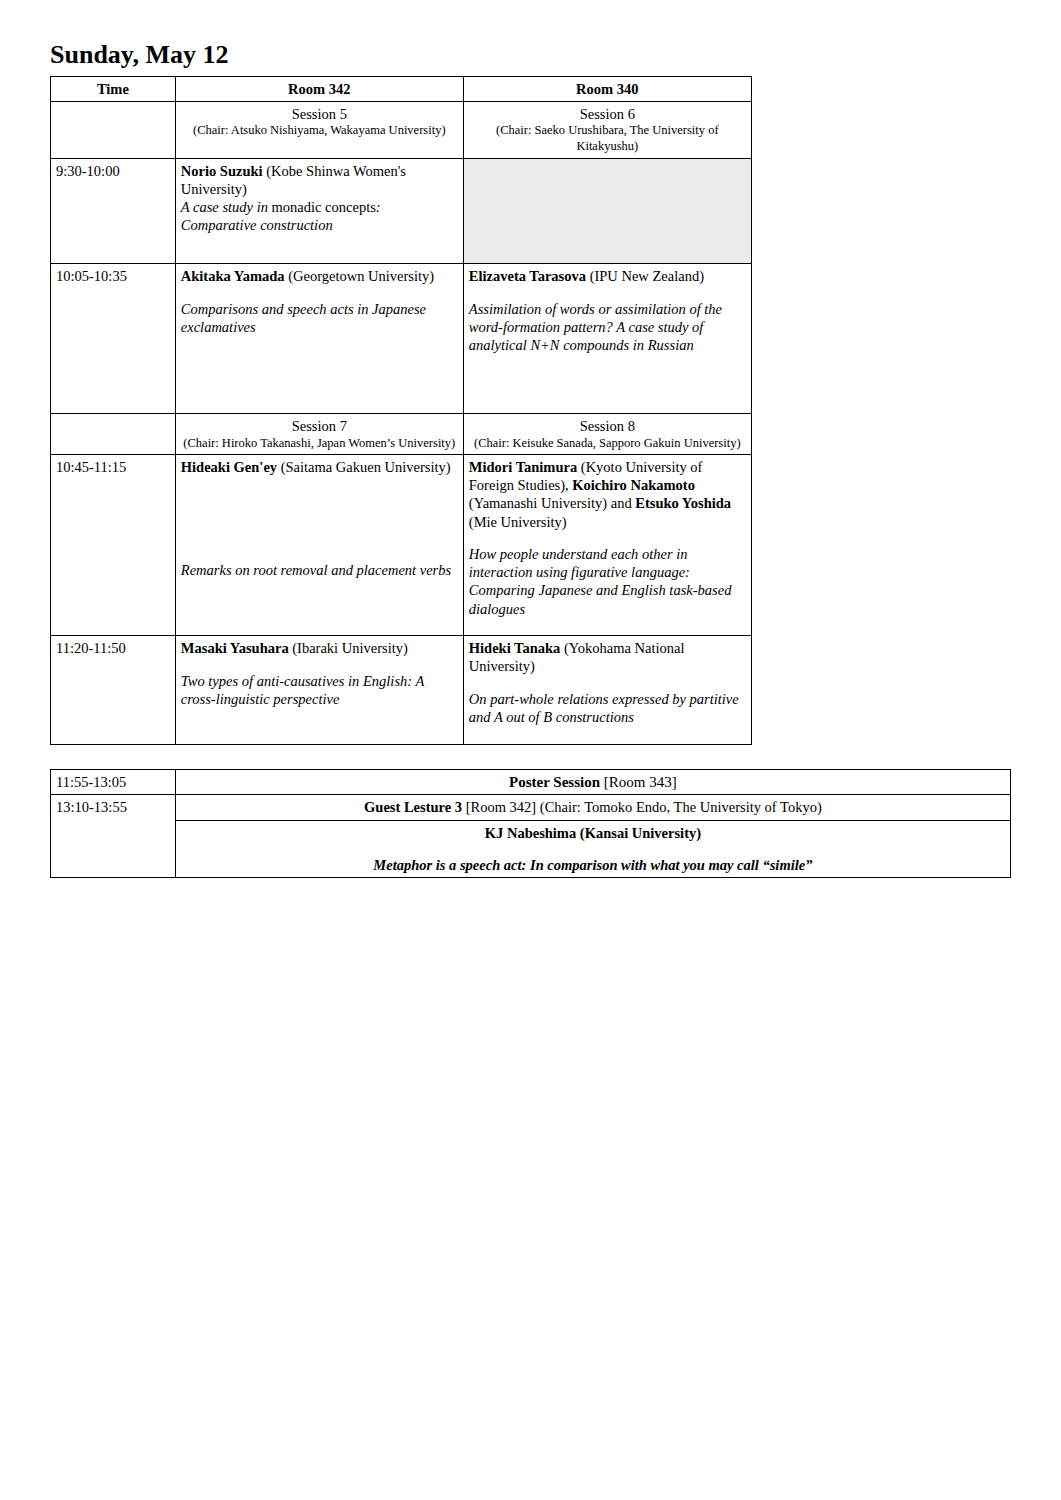Sunday, May 12
| Time | Room 342 | Room 340 | |
| | Session 5 (Chair: Atsuko Nishiyama, Wakayama University) | Session 6 (Chair: Saeko Urushibara, The University of Kitakyushu) | |
| 9:30-10:00 | Norio Suzuki (Kobe Shinwa Women's University) A case study in monadic concepts : Comparative construction | | |
| 10:05-10:35 | Akitaka Yamada (Georgetown University) Comparisons and speech acts in Japanese exclamatives | Elizaveta Tarasova (IPU New Zealand) Assimilation of words or assimilation of the word-formation pattern? A case study of analytical N+N compounds in Russian | |
| | Session 7 (Chair: Hiroko Takanashi, Japan Women’s University) | Session 8 (Chair: Keisuke Sanada, Sapporo Gakuin University) | |
| 10:45-11:15 | Hideaki Gen'ey (Saitama Gakuen University) Remarks on root removal and placement verbs | Midori Tanimura (Kyoto University of Foreign Studies), Koichiro Nakamoto (Yamanashi University) and Etsuko Yoshida (Mie University) How people understand each other in interaction using figurative language: Comparing Japanese and English task-based dialogues | |
| 11:20-11:50 | Masaki Yasuhara (Ibaraki University) Two types of anti-causatives in English: A cross-linguistic perspective | Hideki Tanaka (Yokohama National University) On part-whole relations expressed by partitive and A out of B constructions | |
| 11:55-13:05 | Poster Session [Room 343] |
| 13:10-13:55 | Guest Lesture 3 [Room 342] (Chair: Tomoko Endo, The University of Tokyo) |
| KJ Nabeshima (Kansai University) Metaphor is a speech act: In comparison with what you may call “simile” |